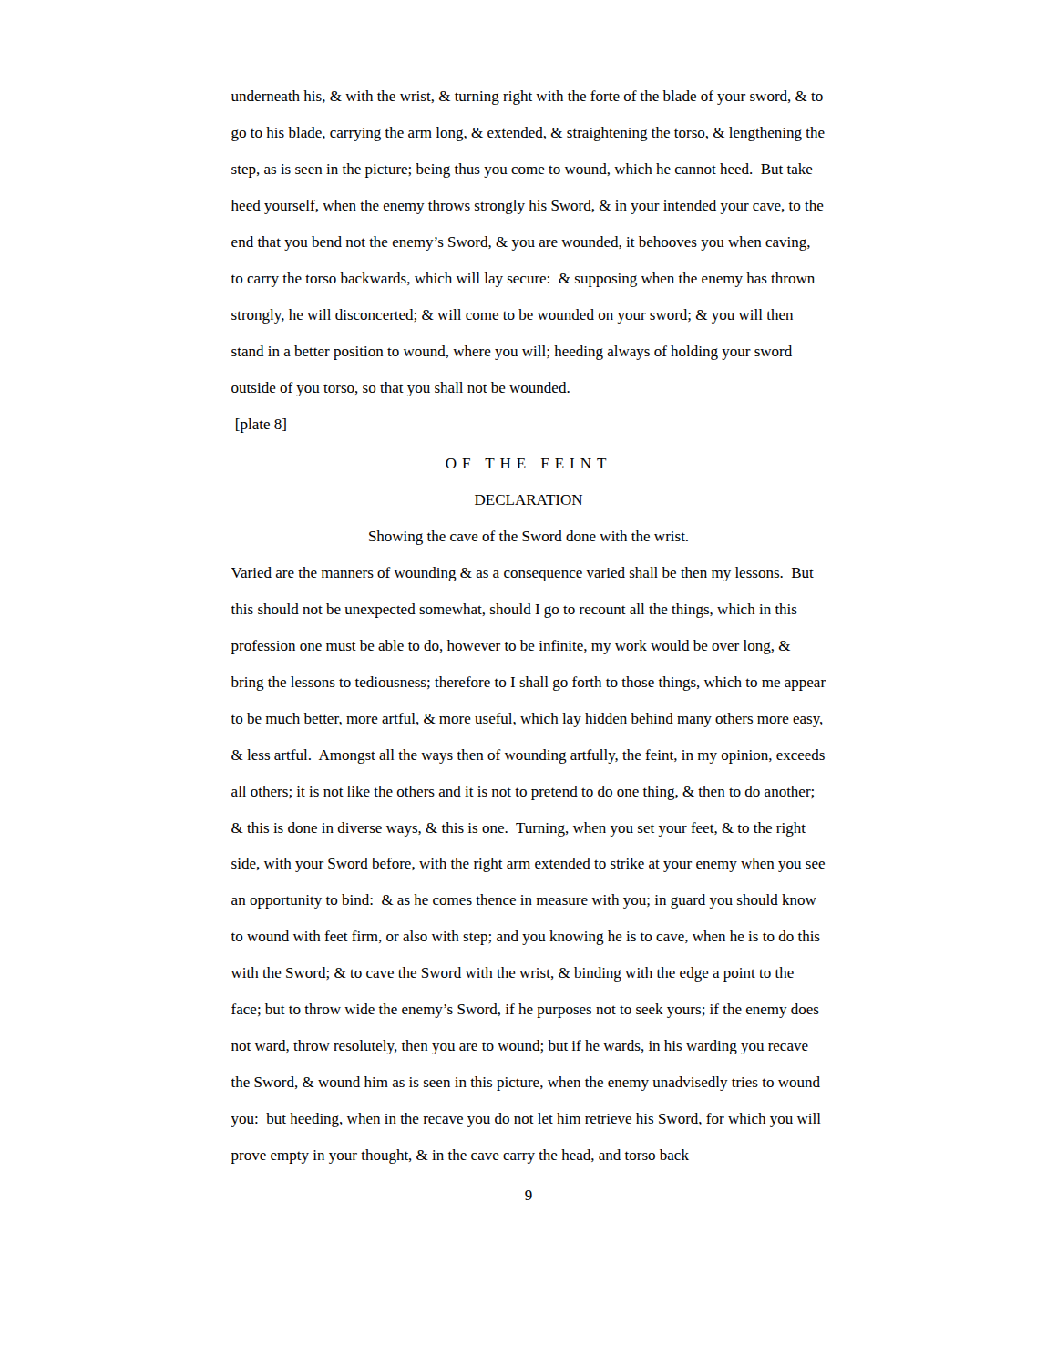underneath his, & with the wrist, & turning right with the forte of the blade of your sword, & to go to his blade, carrying the arm long, & extended, & straightening the torso, & lengthening the step, as is seen in the picture; being thus you come to wound, which he cannot heed. But take heed yourself, when the enemy throws strongly his Sword, & in your intended your cave, to the end that you bend not the enemy’s Sword, & you are wounded, it behooves you when caving, to carry the torso backwards, which will lay secure: & supposing when the enemy has thrown strongly, he will disconcerted; & will come to be wounded on your sword; & you will then stand in a better position to wound, where you will; heeding always of holding your sword outside of you torso, so that you shall not be wounded.
[plate 8]
OF THE FEINT
DECLARATION
Showing the cave of the Sword done with the wrist.
Varied are the manners of wounding & as a consequence varied shall be then my lessons. But this should not be unexpected somewhat, should I go to recount all the things, which in this profession one must be able to do, however to be infinite, my work would be over long, & bring the lessons to tediousness; therefore to I shall go forth to those things, which to me appear to be much better, more artful, & more useful, which lay hidden behind many others more easy, & less artful. Amongst all the ways then of wounding artfully, the feint, in my opinion, exceeds all others; it is not like the others and it is not to pretend to do one thing, & then to do another; & this is done in diverse ways, & this is one. Turning, when you set your feet, & to the right side, with your Sword before, with the right arm extended to strike at your enemy when you see an opportunity to bind: & as he comes thence in measure with you; in guard you should know to wound with feet firm, or also with step; and you knowing he is to cave, when he is to do this with the Sword; & to cave the Sword with the wrist, & binding with the edge a point to the face; but to throw wide the enemy’s Sword, if he purposes not to seek yours; if the enemy does not ward, throw resolutely, then you are to wound; but if he wards, in his warding you recave the Sword, & wound him as is seen in this picture, when the enemy unadvisedly tries to wound you: but heeding, when in the recave you do not let him retrieve his Sword, for which you will prove empty in your thought, & in the cave carry the head, and torso back
9